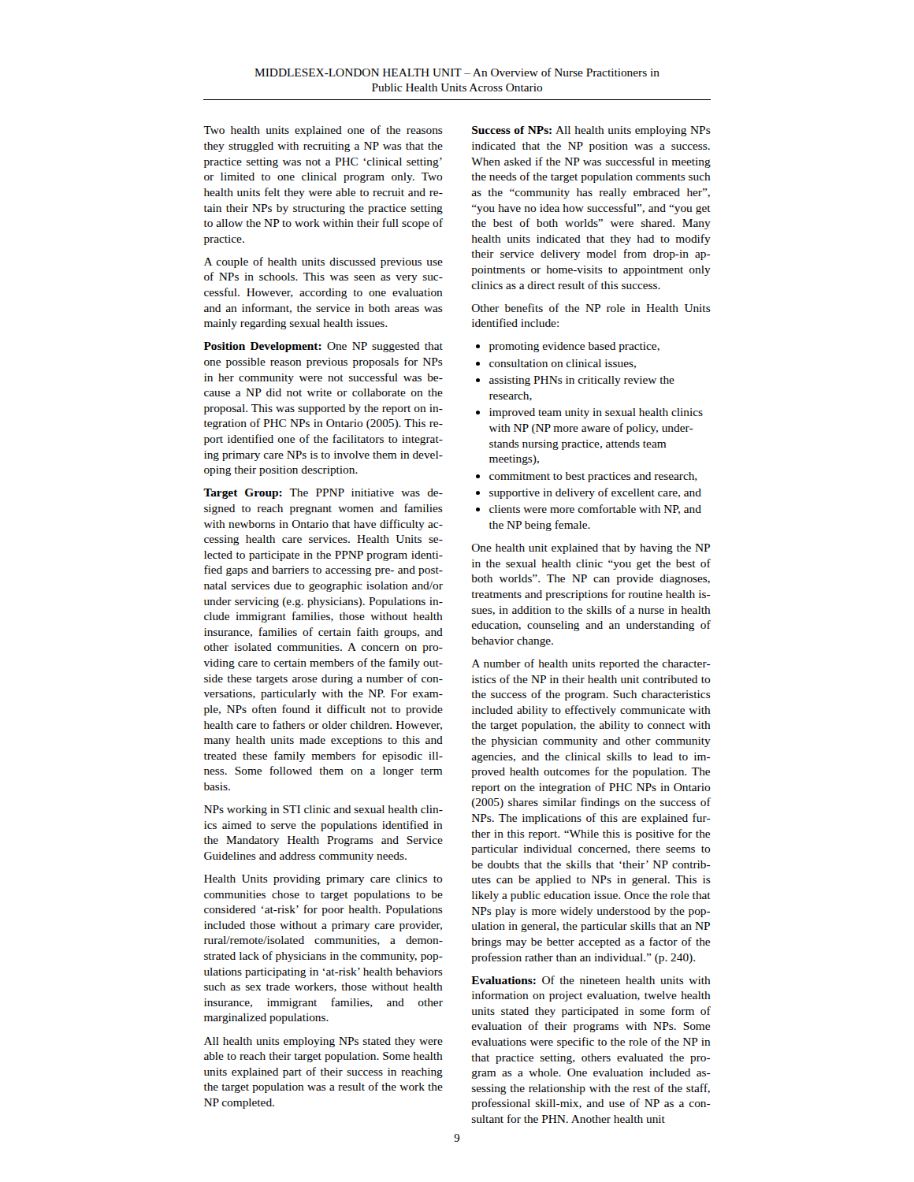MIDDLESEX-LONDON HEALTH UNIT – An Overview of Nurse Practitioners in
Public Health Units Across Ontario
Two health units explained one of the reasons they struggled with recruiting a NP was that the practice setting was not a PHC ‘clinical setting’ or limited to one clinical program only. Two health units felt they were able to recruit and retain their NPs by structuring the practice setting to allow the NP to work within their full scope of practice.
A couple of health units discussed previous use of NPs in schools. This was seen as very successful. However, according to one evaluation and an informant, the service in both areas was mainly regarding sexual health issues.
Position Development: One NP suggested that one possible reason previous proposals for NPs in her community were not successful was because a NP did not write or collaborate on the proposal. This was supported by the report on integration of PHC NPs in Ontario (2005). This report identified one of the facilitators to integrating primary care NPs is to involve them in developing their position description.
Target Group: The PPNP initiative was designed to reach pregnant women and families with newborns in Ontario that have difficulty accessing health care services. Health Units selected to participate in the PPNP program identified gaps and barriers to accessing pre- and postnatal services due to geographic isolation and/or under servicing (e.g. physicians). Populations include immigrant families, those without health insurance, families of certain faith groups, and other isolated communities. A concern on providing care to certain members of the family outside these targets arose during a number of conversations, particularly with the NP. For example, NPs often found it difficult not to provide health care to fathers or older children. However, many health units made exceptions to this and treated these family members for episodic illness. Some followed them on a longer term basis.
NPs working in STI clinic and sexual health clinics aimed to serve the populations identified in the Mandatory Health Programs and Service Guidelines and address community needs.
Health Units providing primary care clinics to communities chose to target populations to be considered ‘at-risk’ for poor health. Populations included those without a primary care provider, rural/remote/isolated communities, a demonstrated lack of physicians in the community, populations participating in ‘at-risk’ health behaviors such as sex trade workers, those without health insurance, immigrant families, and other marginalized populations.
All health units employing NPs stated they were able to reach their target population. Some health units explained part of their success in reaching the target population was a result of the work the NP completed.
Success of NPs: All health units employing NPs indicated that the NP position was a success. When asked if the NP was successful in meeting the needs of the target population comments such as the “community has really embraced her”, “you have no idea how successful”, and “you get the best of both worlds” were shared. Many health units indicated that they had to modify their service delivery model from drop-in appointments or home-visits to appointment only clinics as a direct result of this success.
Other benefits of the NP role in Health Units identified include:
promoting evidence based practice,
consultation on clinical issues,
assisting PHNs in critically review the research,
improved team unity in sexual health clinics with NP (NP more aware of policy, understands nursing practice, attends team meetings),
commitment to best practices and research,
supportive in delivery of excellent care, and
clients were more comfortable with NP, and the NP being female.
One health unit explained that by having the NP in the sexual health clinic “you get the best of both worlds”. The NP can provide diagnoses, treatments and prescriptions for routine health issues, in addition to the skills of a nurse in health education, counseling and an understanding of behavior change.
A number of health units reported the characteristics of the NP in their health unit contributed to the success of the program. Such characteristics included ability to effectively communicate with the target population, the ability to connect with the physician community and other community agencies, and the clinical skills to lead to improved health outcomes for the population. The report on the integration of PHC NPs in Ontario (2005) shares similar findings on the success of NPs. The implications of this are explained further in this report. “While this is positive for the particular individual concerned, there seems to be doubts that the skills that ‘their’ NP contributes can be applied to NPs in general. This is likely a public education issue. Once the role that NPs play is more widely understood by the population in general, the particular skills that an NP brings may be better accepted as a factor of the profession rather than an individual.” (p. 240).
Evaluations: Of the nineteen health units with information on project evaluation, twelve health units stated they participated in some form of evaluation of their programs with NPs. Some evaluations were specific to the role of the NP in that practice setting, others evaluated the program as a whole. One evaluation included assessing the relationship with the rest of the staff, professional skill-mix, and use of NP as a consultant for the PHN. Another health unit
9